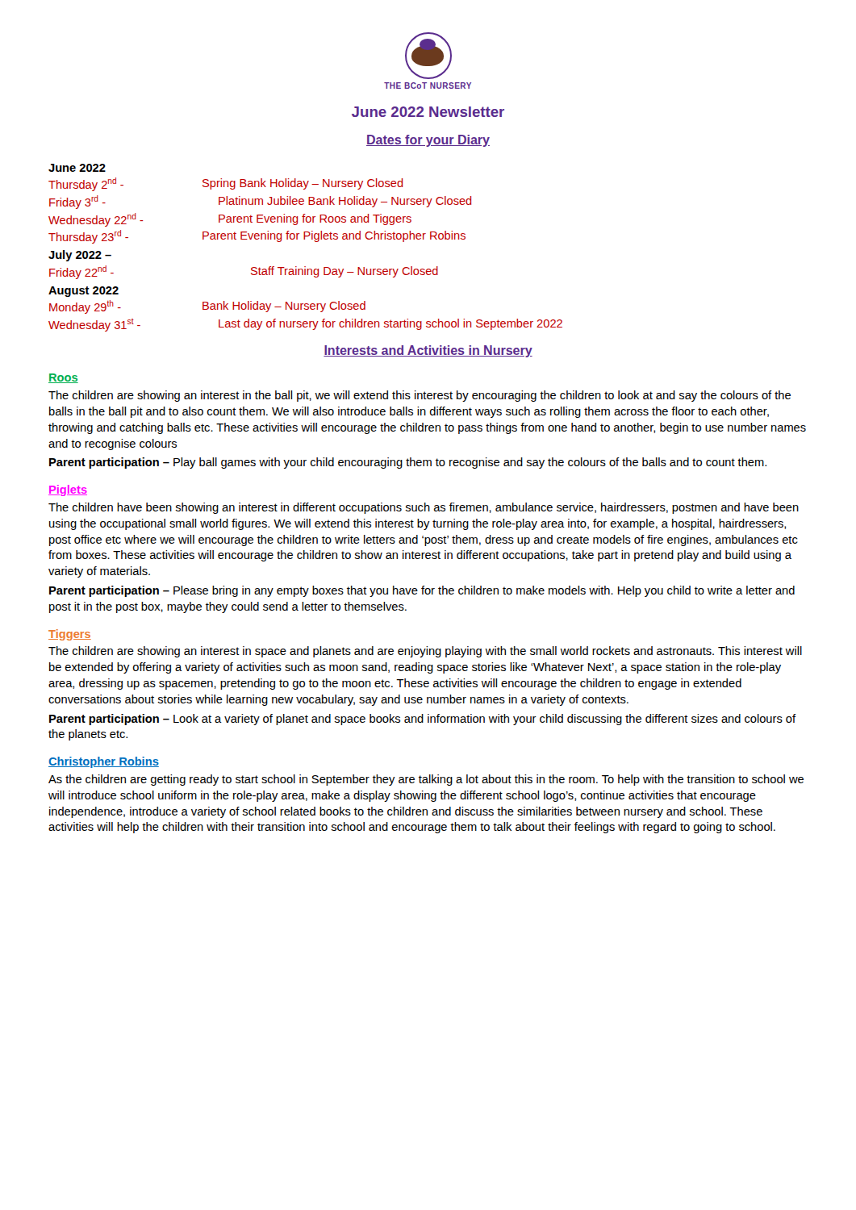THE BCoT NURSERY
June 2022 Newsletter
Dates for your Diary
June 2022
Thursday 2nd -
Spring Bank Holiday – Nursery Closed
Friday 3rd -
Platinum Jubilee Bank Holiday – Nursery Closed
Wednesday 22nd -
Parent Evening for Roos and Tiggers
Thursday 23rd -
Parent Evening for Piglets and Christopher Robins
July 2022 –
Friday 22nd -
Staff Training Day – Nursery Closed
August 2022
Monday 29th -
Bank Holiday – Nursery Closed
Wednesday 31st -
Last day of nursery for children starting school in September 2022
Interests and Activities in Nursery
Roos
The children are showing an interest in the ball pit, we will extend this interest by encouraging the children to look at and say the colours of the balls in the ball pit and to also count them. We will also introduce balls in different ways such as rolling them across the floor to each other, throwing and catching balls etc. These activities will encourage the children to pass things from one hand to another, begin to use number names and to recognise colours
Parent participation – Play ball games with your child encouraging them to recognise and say the colours of the balls and to count them.
Piglets
The children have been showing an interest in different occupations such as firemen, ambulance service, hairdressers, postmen and have been using the occupational small world figures. We will extend this interest by turning the role-play area into, for example, a hospital, hairdressers, post office etc where we will encourage the children to write letters and ‘post’ them, dress up and create models of fire engines, ambulances etc from boxes. These activities will encourage the children to show an interest in different occupations, take part in pretend play and build using a variety of materials.
Parent participation – Please bring in any empty boxes that you have for the children to make models with. Help you child to write a letter and post it in the post box, maybe they could send a letter to themselves.
Tiggers
The children are showing an interest in space and planets and are enjoying playing with the small world rockets and astronauts. This interest will be extended by offering a variety of activities such as moon sand, reading space stories like ‘Whatever Next’, a space station in the role-play area, dressing up as spacemen, pretending to go to the moon etc. These activities will encourage the children to engage in extended conversations about stories while learning new vocabulary, say and use number names in a variety of contexts.
Parent participation – Look at a variety of planet and space books and information with your child discussing the different sizes and colours of the planets etc.
Christopher Robins
As the children are getting ready to start school in September they are talking a lot about this in the room. To help with the transition to school we will introduce school uniform in the role-play area, make a display showing the different school logo’s, continue activities that encourage independence, introduce a variety of school related books to the children and discuss the similarities between nursery and school. These activities will help the children with their transition into school and encourage them to talk about their feelings with regard to going to school.